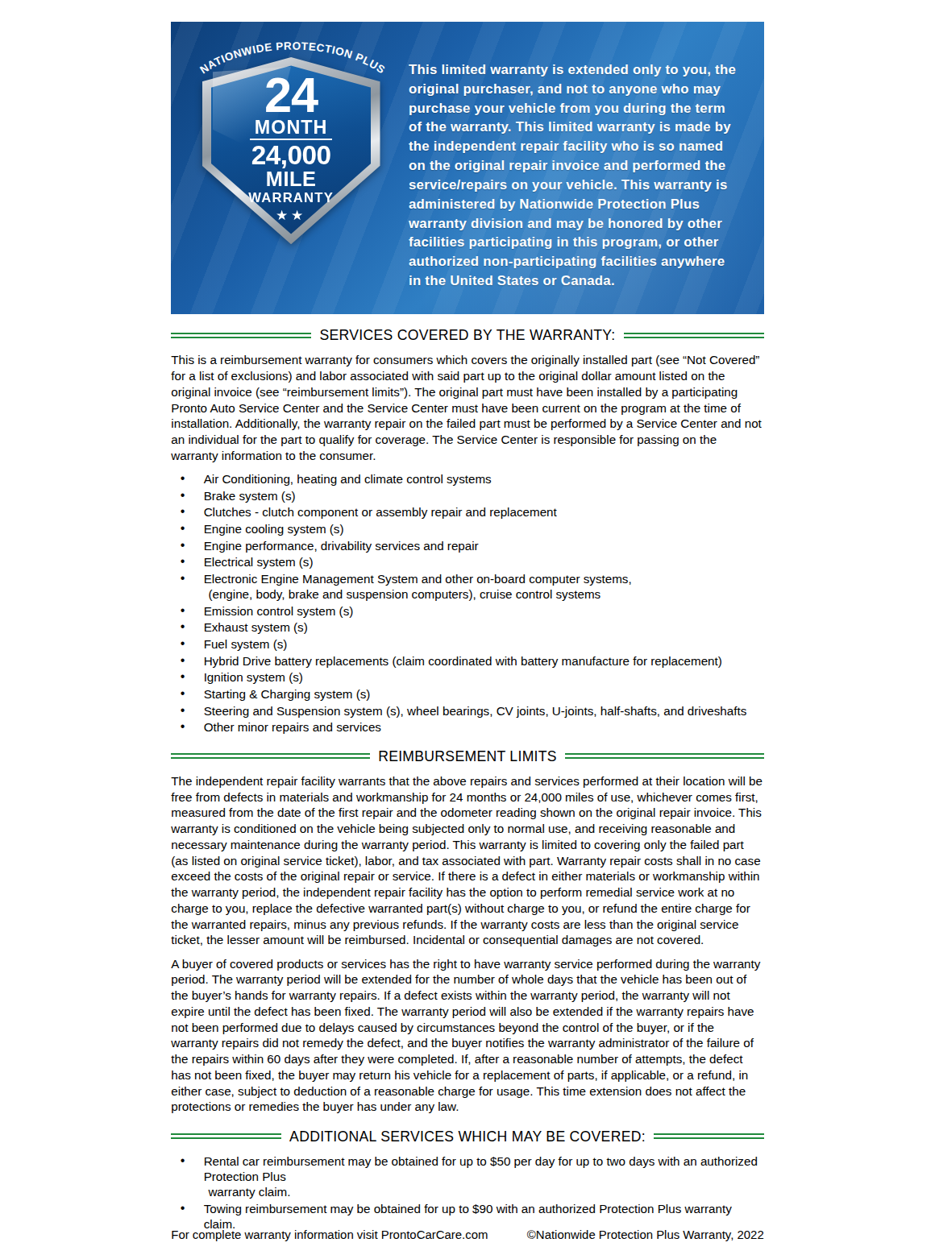NATIONWIDE PROTECTION PLUS
24
MONTH
24,000
MILE
WARRANTY
★★
This limited warranty is extended only to you, the original purchaser, and not to anyone who may purchase your vehicle from you during the term of the warranty. This limited warranty is made by the independent repair facility who is so named on the original repair invoice and performed the service/repairs on your vehicle. This warranty is administered by Nationwide Protection Plus warranty division and may be honored by other facilities participating in this program, or other authorized non-participating facilities anywhere in the United States or Canada.
SERVICES COVERED BY THE WARRANTY:
This is a reimbursement warranty for consumers which covers the originally installed part (see “Not Covered” for a list of exclusions) and labor associated with said part up to the original dollar amount listed on the original invoice (see “reimbursement limits”). The original part must have been installed by a participating Pronto Auto Service Center and the Service Center must have been current on the program at the time of installation. Additionally, the warranty repair on the failed part must be performed by a Service Center and not an individual for the part to qualify for coverage. The Service Center is responsible for passing on the warranty information to the consumer.
Air Conditioning, heating and climate control systems
Brake system (s)
Clutches - clutch component or assembly repair and replacement
Engine cooling system (s)
Engine performance, drivability services and repair
Electrical system (s)
Electronic Engine Management System and other on-board computer systems,(engine, body, brake and suspension computers), cruise control systems
Emission control system (s)
Exhaust system (s)
Fuel system (s)
Hybrid Drive battery replacements (claim coordinated with battery manufacture for replacement)
Ignition system (s)
Starting & Charging system (s)
Steering and Suspension system (s), wheel bearings, CV joints, U-joints, half-shafts, and driveshafts
Other minor repairs and services
REIMBURSEMENT LIMITS
The independent repair facility warrants that the above repairs and services performed at their location will be free from defects in materials and workmanship for 24 months or 24,000 miles of use, whichever comes first, measured from the date of the first repair and the odometer reading shown on the original repair invoice. This warranty is conditioned on the vehicle being subjected only to normal use, and receiving reasonable and necessary maintenance during the warranty period. This warranty is limited to covering only the failed part (as listed on original service ticket), labor, and tax associated with part. Warranty repair costs shall in no case exceed the costs of the original repair or service. If there is a defect in either materials or workmanship within the warranty period, the independent repair facility has the option to perform remedial service work at no charge to you, replace the defective warranted part(s) without charge to you, or refund the entire charge for the warranted repairs, minus any previous refunds. If the warranty costs are less than the original service ticket, the lesser amount will be reimbursed. Incidental or consequential damages are not covered.
A buyer of covered products or services has the right to have warranty service performed during the warranty period. The warranty period will be extended for the number of whole days that the vehicle has been out of the buyer’s hands for warranty repairs. If a defect exists within the warranty period, the warranty will not expire until the defect has been fixed. The warranty period will also be extended if the warranty repairs have not been performed due to delays caused by circumstances beyond the control of the buyer, or if the warranty repairs did not remedy the defect, and the buyer notifies the warranty administrator of the failure of the repairs within 60 days after they were completed. If, after a reasonable number of attempts, the defect has not been fixed, the buyer may return his vehicle for a replacement of parts, if applicable, or a refund, in either case, subject to deduction of a reasonable charge for usage. This time extension does not affect the protections or remedies the buyer has under any law.
ADDITIONAL SERVICES WHICH MAY BE COVERED:
Rental car reimbursement may be obtained for up to $50 per day for up to two days with an authorized Protection Pluswarranty claim.
Towing reimbursement may be obtained for up to $90 with an authorized Protection Plus warranty claim.
For complete warranty information visit ProntoCarCare.com ©Nationwide Protection Plus Warranty, 2022